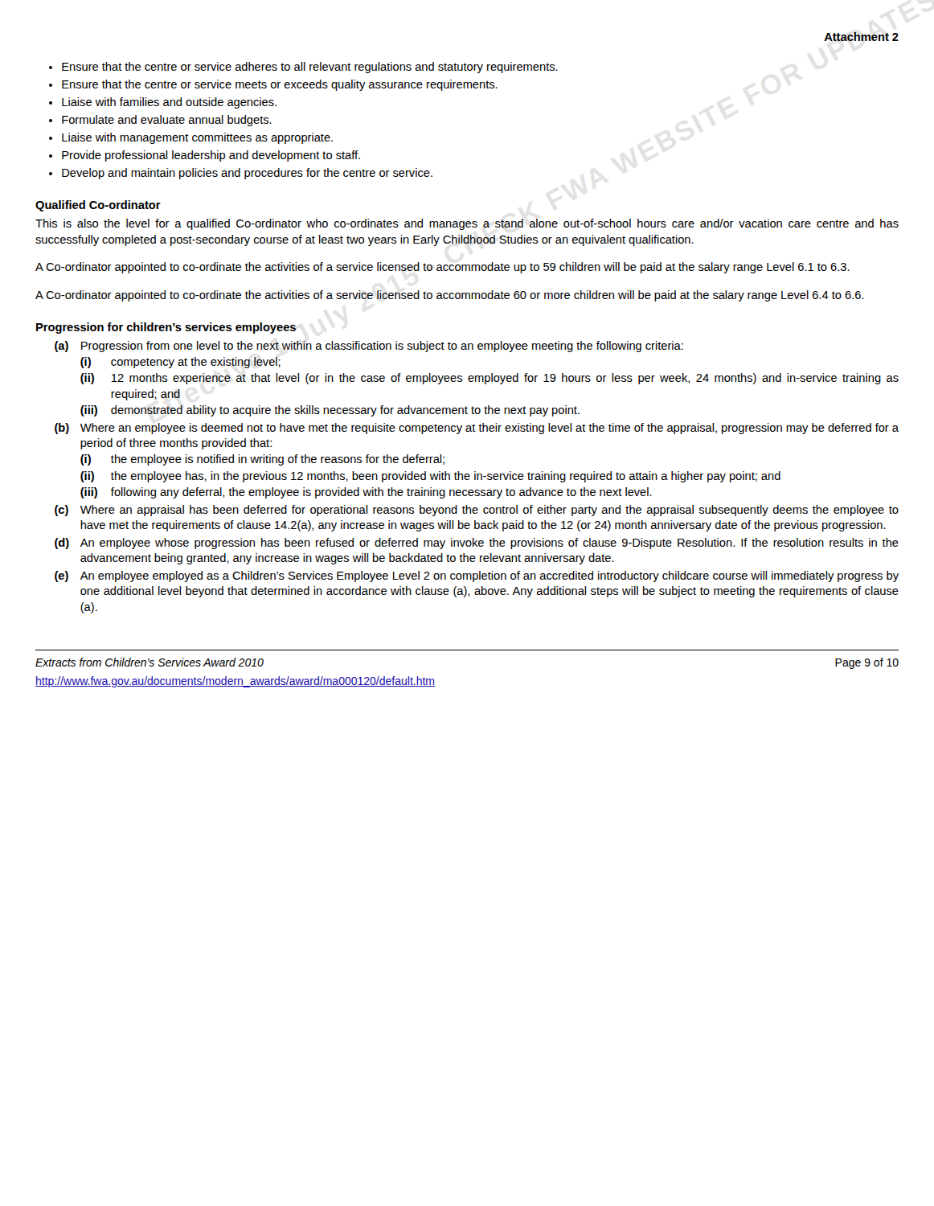Effective 1 July 2015 - CHECK FWA WEBSITE FOR UPDATES
Attachment 2
Ensure that the centre or service adheres to all relevant regulations and statutory requirements.
Ensure that the centre or service meets or exceeds quality assurance requirements.
Liaise with families and outside agencies.
Formulate and evaluate annual budgets.
Liaise with management committees as appropriate.
Provide professional leadership and development to staff.
Develop and maintain policies and procedures for the centre or service.
Qualified Co-ordinator
This is also the level for a qualified Co-ordinator who co-ordinates and manages a stand alone out-of-school hours care and/or vacation care centre and has successfully completed a post-secondary course of at least two years in Early Childhood Studies or an equivalent qualification.
A Co-ordinator appointed to co-ordinate the activities of a service licensed to accommodate up to 59 children will be paid at the salary range Level 6.1 to 6.3.
A Co-ordinator appointed to co-ordinate the activities of a service licensed to accommodate 60 or more children will be paid at the salary range Level 6.4 to 6.6.
Progression for children’s services employees
(a) Progression from one level to the next within a classification is subject to an employee meeting the following criteria:
(i) competency at the existing level;
(ii) 12 months experience at that level (or in the case of employees employed for 19 hours or less per week, 24 months) and in-service training as required; and
(iii) demonstrated ability to acquire the skills necessary for advancement to the next pay point.
(b) Where an employee is deemed not to have met the requisite competency at their existing level at the time of the appraisal, progression may be deferred for a period of three months provided that:
(i) the employee is notified in writing of the reasons for the deferral;
(ii) the employee has, in the previous 12 months, been provided with the in-service training required to attain a higher pay point; and
(iii) following any deferral, the employee is provided with the training necessary to advance to the next level.
(c) Where an appraisal has been deferred for operational reasons beyond the control of either party and the appraisal subsequently deems the employee to have met the requirements of clause 14.2(a), any increase in wages will be back paid to the 12 (or 24) month anniversary date of the previous progression.
(d) An employee whose progression has been refused or deferred may invoke the provisions of clause 9-Dispute Resolution. If the resolution results in the advancement being granted, any increase in wages will be backdated to the relevant anniversary date.
(e) An employee employed as a Children’s Services Employee Level 2 on completion of an accredited introductory childcare course will immediately progress by one additional level beyond that determined in accordance with clause (a), above. Any additional steps will be subject to meeting the requirements of clause (a).
Extracts from Children’s Services Award 2010 Page 9 of 10
http://www.fwa.gov.au/documents/modern_awards/award/ma000120/default.htm